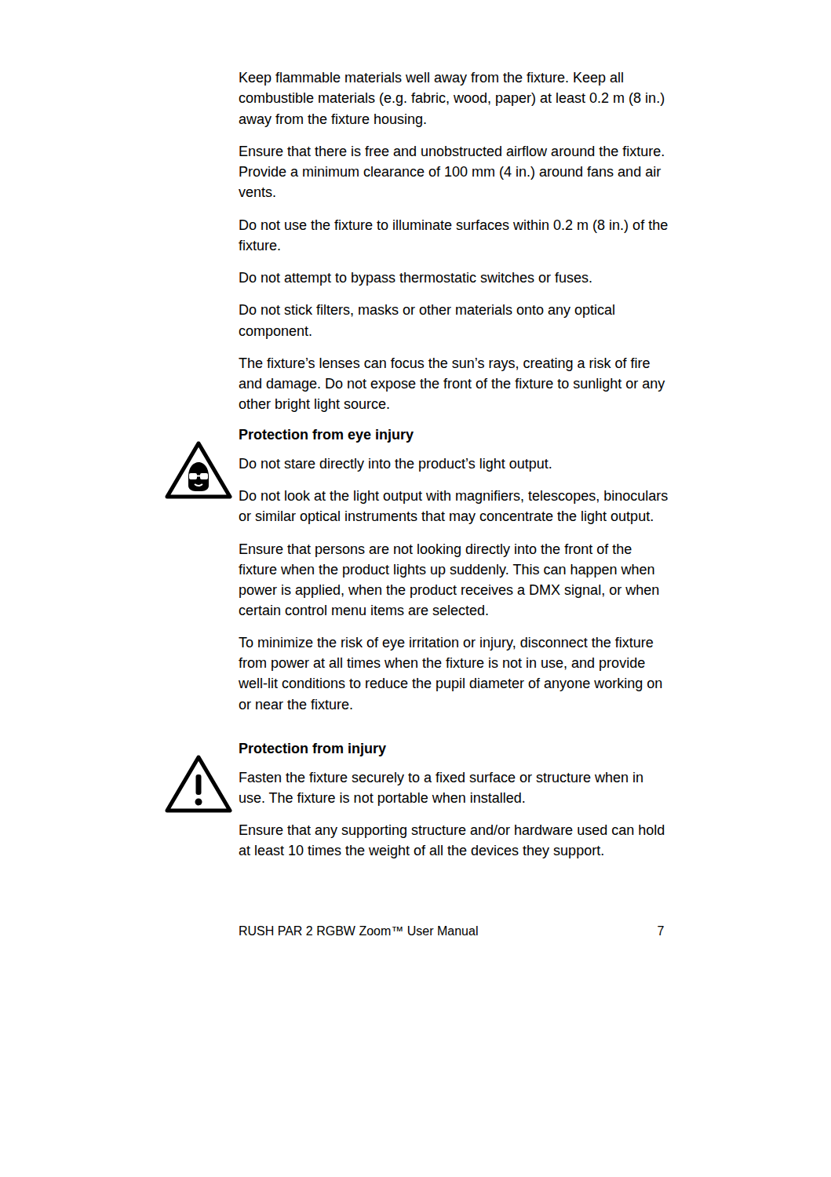Keep flammable materials well away from the fixture. Keep all combustible materials (e.g. fabric, wood, paper) at least 0.2 m (8 in.) away from the fixture housing.
Ensure that there is free and unobstructed airflow around the fixture. Provide a minimum clearance of 100 mm (4 in.) around fans and air vents.
Do not use the fixture to illuminate surfaces within 0.2 m (8 in.) of the fixture.
Do not attempt to bypass thermostatic switches or fuses.
Do not stick filters, masks or other materials onto any optical component.
The fixture’s lenses can focus the sun’s rays, creating a risk of fire and damage. Do not expose the front of the fixture to sunlight or any other bright light source.
Protection from eye injury
Do not stare directly into the product’s light output.
Do not look at the light output with magnifiers, telescopes, binoculars or similar optical instruments that may concentrate the light output.
Ensure that persons are not looking directly into the front of the fixture when the product lights up suddenly. This can happen when power is applied, when the product receives a DMX signal, or when certain control menu items are selected.
To minimize the risk of eye irritation or injury, disconnect the fixture from power at all times when the fixture is not in use, and provide well-lit conditions to reduce the pupil diameter of anyone working on or near the fixture.
Protection from injury
Fasten the fixture securely to a fixed surface or structure when in use. The fixture is not portable when installed.
Ensure that any supporting structure and/or hardware used can hold at least 10 times the weight of all the devices they support.
RUSH PAR 2 RGBW Zoom™ User Manual 7